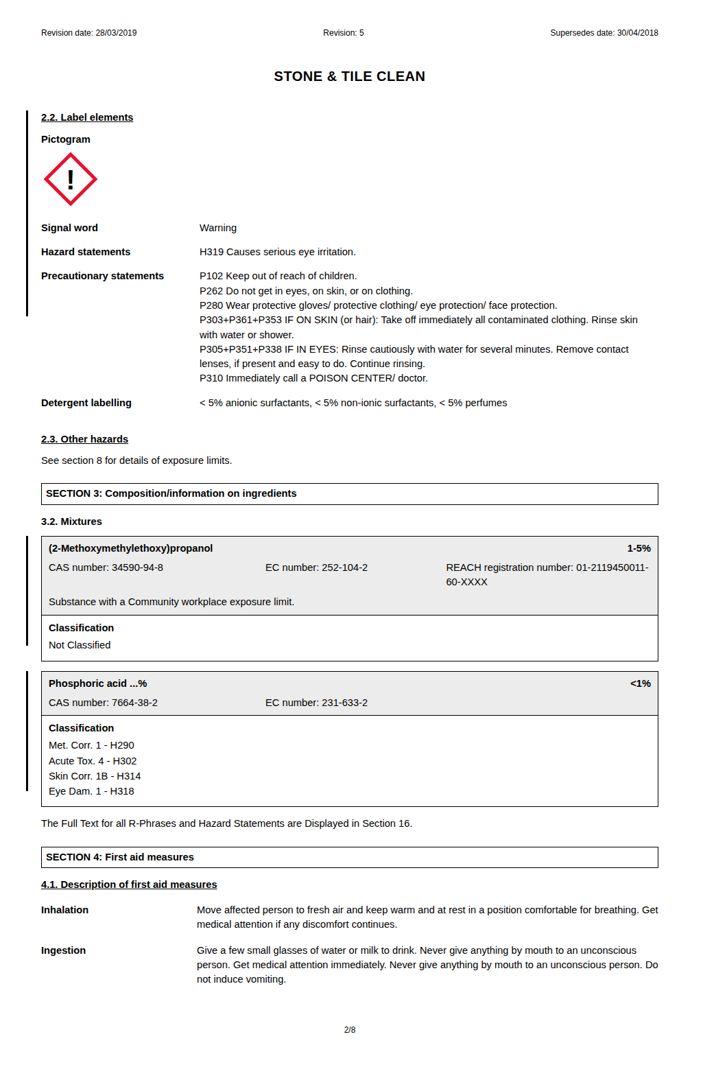Revision date: 28/03/2019
Revision: 5
Supersedes date: 30/04/2018
STONE & TILE CLEAN
2.2. Label elements
Pictogram
!
| Signal word | Warning |
| Hazard statements | H319 Causes serious eye irritation. |
| Precautionary statements | P102 Keep out of reach of children. P262 Do not get in eyes, on skin, or on clothing. P280 Wear protective gloves/ protective clothing/ eye protection/ face protection. P303+P361+P353 IF ON SKIN (or hair): Take off immediately all contaminated clothing. Rinse skin with water or shower. P305+P351+P338 IF IN EYES: Rinse cautiously with water for several minutes. Remove contact lenses, if present and easy to do. Continue rinsing. P310 Immediately call a POISON CENTER/ doctor. |
| Detergent labelling | < 5% anionic surfactants, < 5% non-ionic surfactants, < 5% perfumes |
2.3. Other hazards
See section 8 for details of exposure limits.
SECTION 3: Composition/information on ingredients
3.2. Mixtures
(2-Methoxymethylethoxy)propanol
1-5%
CAS number: 34590-94-8
EC number: 252-104-2
REACH registration number: 01-2119450011-60-XXXX
Substance with a Community workplace exposure limit.
Classification
Not Classified
Phosphoric acid ...%
<1%
CAS number: 7664-38-2
EC number: 231-633-2
Classification
Met. Corr. 1 - H290
Acute Tox. 4 - H302
Skin Corr. 1B - H314
Eye Dam. 1 - H318
The Full Text for all R-Phrases and Hazard Statements are Displayed in Section 16.
SECTION 4: First aid measures
4.1. Description of first aid measures
| Inhalation | Move affected person to fresh air and keep warm and at rest in a position comfortable for breathing. Get medical attention if any discomfort continues. |
| Ingestion | Give a few small glasses of water or milk to drink. Never give anything by mouth to an unconscious person. Get medical attention immediately. Never give anything by mouth to an unconscious person. Do not induce vomiting. |
2/8